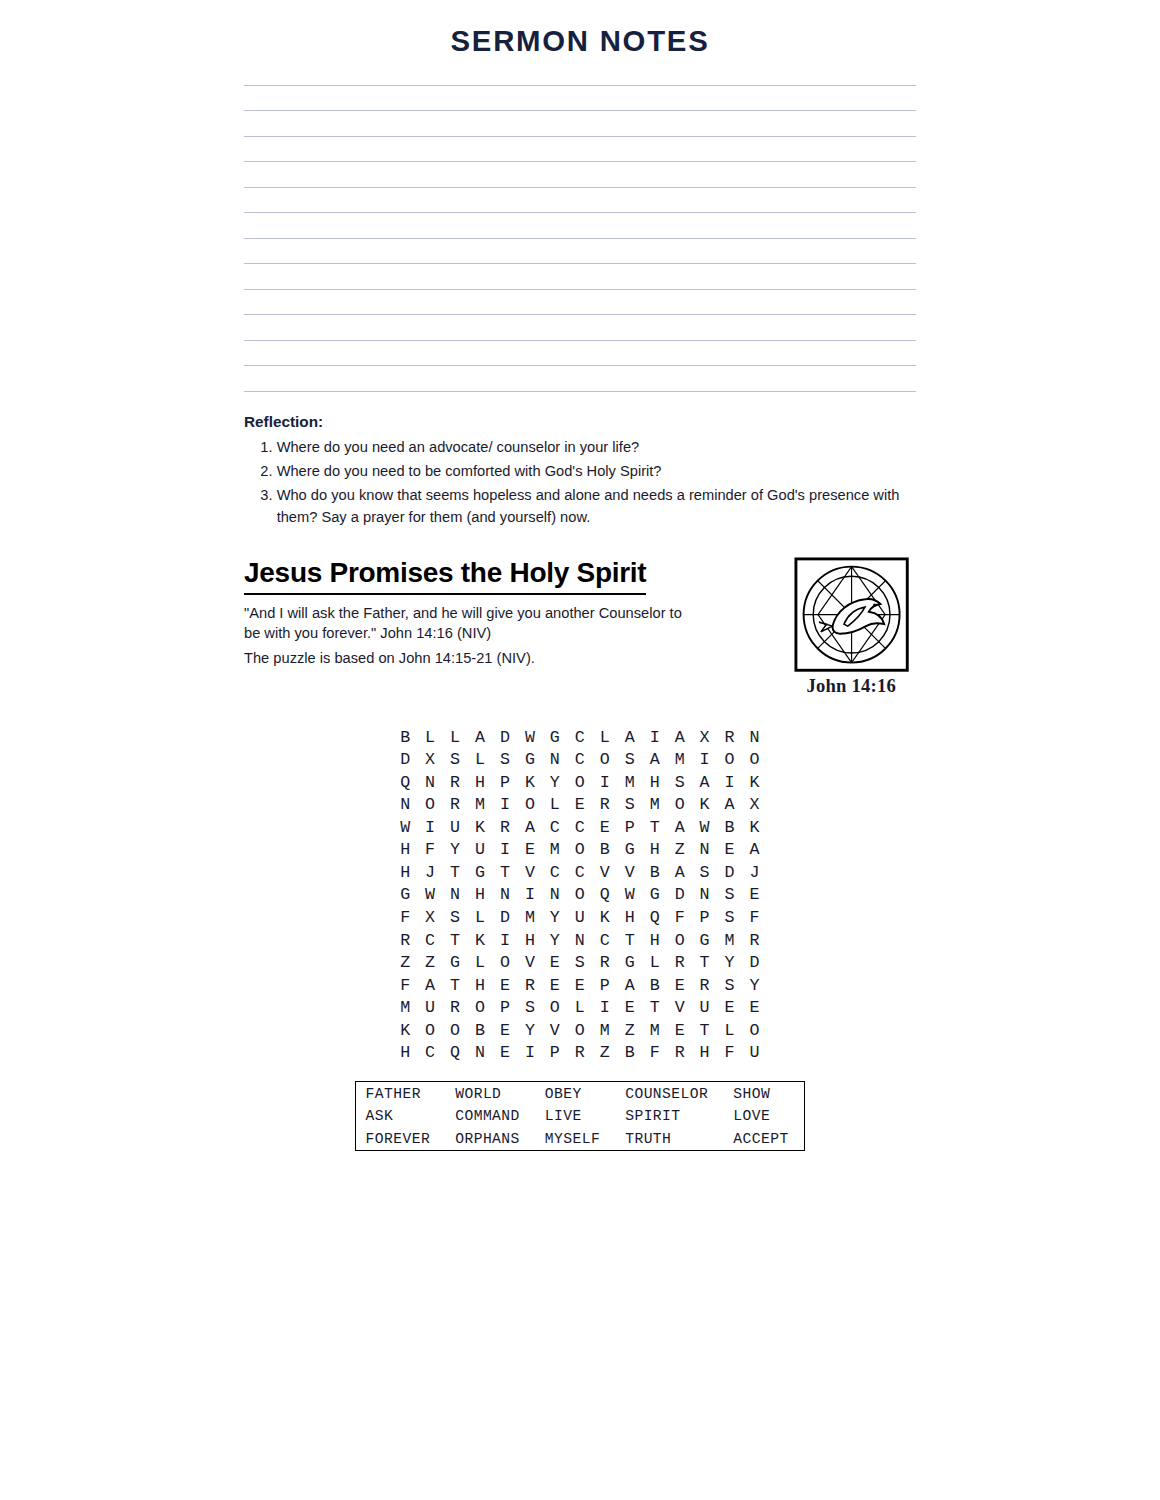SERMON NOTES
Reflection:
Where do you need an advocate/ counselor in your life?
Where do you need to be comforted with God's Holy Spirit?
Who do you know that seems hopeless and alone and needs a reminder of God's presence with them? Say a prayer for them (and yourself) now.
Jesus Promises the Holy Spirit
"And I will ask the Father, and he will give you another Counselor to be with you forever." John 14:16 (NIV)
The puzzle is based on John 14:15-21 (NIV).
John 14:16
| B | L | L | A | D | W | G | C | L | A | I | A | X | R | N |
| D | X | S | L | S | G | N | C | O | S | A | M | I | O | O |
| Q | N | R | H | P | K | Y | O | I | M | H | S | A | I | K |
| N | O | R | M | I | O | L | E | R | S | M | O | K | A | X |
| W | I | U | K | R | A | C | C | E | P | T | A | W | B | K |
| H | F | Y | U | I | E | M | O | B | G | H | Z | N | E | A |
| H | J | T | G | T | V | C | C | V | V | B | A | S | D | J |
| G | W | N | H | N | I | N | O | Q | W | G | D | N | S | E |
| F | X | S | L | D | M | Y | U | K | H | Q | F | P | S | F |
| R | C | T | K | I | H | Y | N | C | T | H | O | G | M | R |
| Z | Z | G | L | O | V | E | S | R | G | L | R | T | Y | D |
| F | A | T | H | E | R | E | E | P | A | B | E | R | S | Y |
| M | U | R | O | P | S | O | L | I | E | T | V | U | E | E |
| K | O | O | B | E | Y | V | O | M | Z | M | E | T | L | O |
| H | C | Q | N | E | I | P | R | Z | B | F | R | H | F | U |
| FATHER | WORLD | OBEY | COUNSELOR | SHOW |
| ASK | COMMAND | LIVE | SPIRIT | LOVE |
| FOREVER | ORPHANS | MYSELF | TRUTH | ACCEPT |